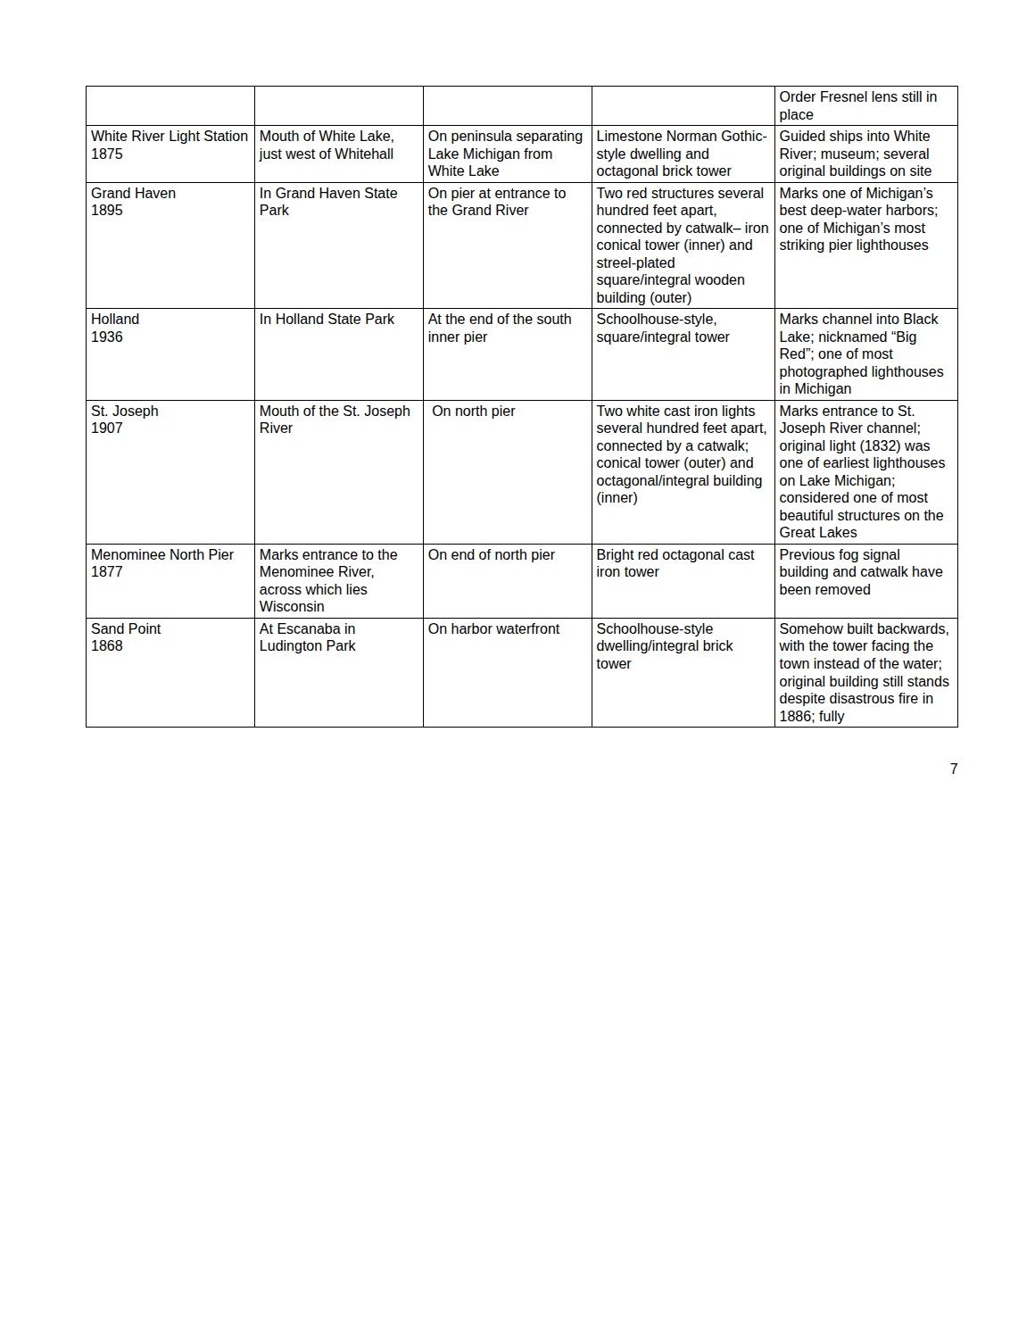| | | | | Order Fresnel lens still in place |
| White River Light Station 1875 | Mouth of White Lake, just west of Whitehall | On peninsula separating Lake Michigan from White Lake | Limestone Norman Gothic-style dwelling and octagonal brick tower | Guided ships into White River; museum; several original buildings on site |
| Grand Haven 1895 | In Grand Haven State Park | On pier at entrance to the Grand River | Two red structures several hundred feet apart, connected by catwalk– iron conical tower (inner) and streel-plated square/integral wooden building (outer) | Marks one of Michigan’s best deep-water harbors; one of Michigan’s most striking pier lighthouses |
| Holland 1936 | In Holland State Park | At the end of the south inner pier | Schoolhouse-style, square/integral tower | Marks channel into Black Lake; nicknamed “Big Red”; one of most photographed lighthouses in Michigan |
| St. Joseph 1907 | Mouth of the St. Joseph River | On north pier | Two white cast iron lights several hundred feet apart, connected by a catwalk; conical tower (outer) and octagonal/integral building (inner) | Marks entrance to St. Joseph River channel; original light (1832) was one of earliest lighthouses on Lake Michigan; considered one of most beautiful structures on the Great Lakes |
| Menominee North Pier 1877 | Marks entrance to the Menominee River, across which lies Wisconsin | On end of north pier | Bright red octagonal cast iron tower | Previous fog signal building and catwalk have been removed |
| Sand Point 1868 | At Escanaba in Ludington Park | On harbor waterfront | Schoolhouse-style dwelling/integral brick tower | Somehow built backwards, with the tower facing the town instead of the water; original building still stands despite disastrous fire in 1886; fully |
7